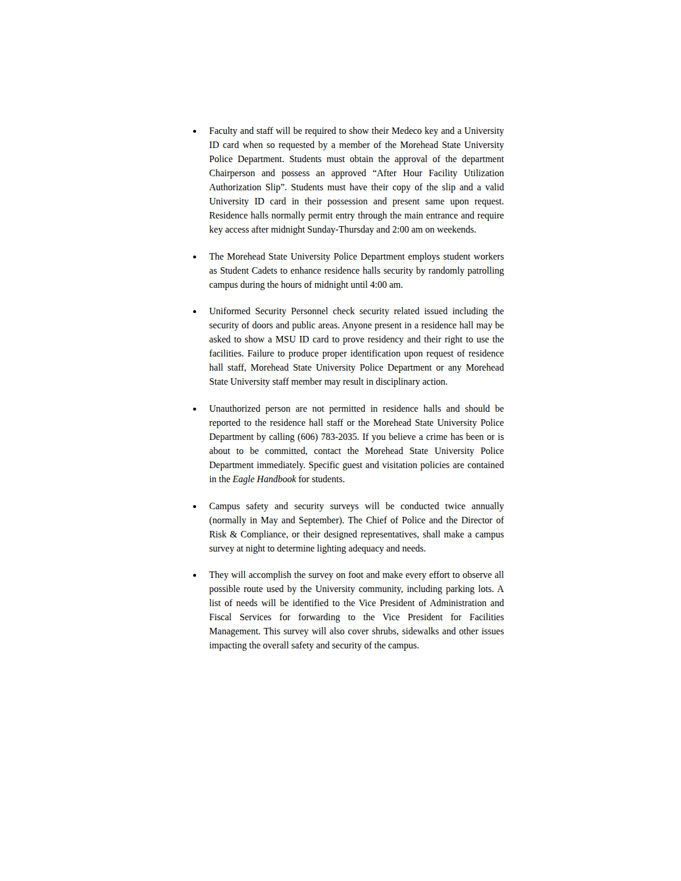Faculty and staff will be required to show their Medeco key and a University ID card when so requested by a member of the Morehead State University Police Department. Students must obtain the approval of the department Chairperson and possess an approved “After Hour Facility Utilization Authorization Slip”. Students must have their copy of the slip and a valid University ID card in their possession and present same upon request. Residence halls normally permit entry through the main entrance and require key access after midnight Sunday-Thursday and 2:00 am on weekends.
The Morehead State University Police Department employs student workers as Student Cadets to enhance residence halls security by randomly patrolling campus during the hours of midnight until 4:00 am.
Uniformed Security Personnel check security related issued including the security of doors and public areas. Anyone present in a residence hall may be asked to show a MSU ID card to prove residency and their right to use the facilities. Failure to produce proper identification upon request of residence hall staff, Morehead State University Police Department or any Morehead State University staff member may result in disciplinary action.
Unauthorized person are not permitted in residence halls and should be reported to the residence hall staff or the Morehead State University Police Department by calling (606) 783-2035. If you believe a crime has been or is about to be committed, contact the Morehead State University Police Department immediately. Specific guest and visitation policies are contained in the Eagle Handbook for students.
Campus safety and security surveys will be conducted twice annually (normally in May and September). The Chief of Police and the Director of Risk & Compliance, or their designed representatives, shall make a campus survey at night to determine lighting adequacy and needs.
They will accomplish the survey on foot and make every effort to observe all possible route used by the University community, including parking lots. A list of needs will be identified to the Vice President of Administration and Fiscal Services for forwarding to the Vice President for Facilities Management. This survey will also cover shrubs, sidewalks and other issues impacting the overall safety and security of the campus.